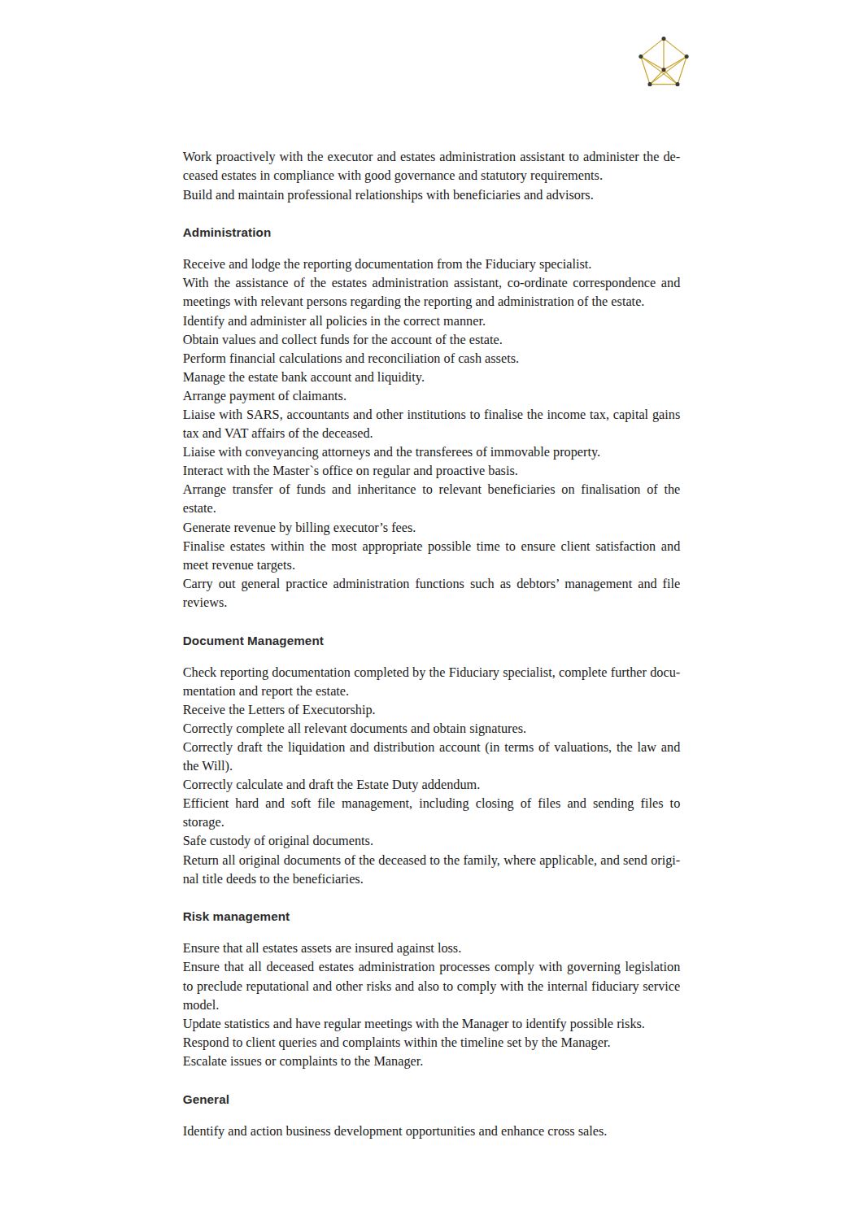Work proactively with the executor and estates administration assistant to administer the deceased estates in compliance with good governance and statutory requirements.
Build and maintain professional relationships with beneficiaries and advisors.
Administration
Receive and lodge the reporting documentation from the Fiduciary specialist.
With the assistance of the estates administration assistant, co-ordinate correspondence and meetings with relevant persons regarding the reporting and administration of the estate.
Identify and administer all policies in the correct manner.
Obtain values and collect funds for the account of the estate.
Perform financial calculations and reconciliation of cash assets.
Manage the estate bank account and liquidity.
Arrange payment of claimants.
Liaise with SARS, accountants and other institutions to finalise the income tax, capital gains tax and VAT affairs of the deceased.
Liaise with conveyancing attorneys and the transferees of immovable property.
Interact with the Master`s office on regular and proactive basis.
Arrange transfer of funds and inheritance to relevant beneficiaries on finalisation of the estate.
Generate revenue by billing executor’s fees.
Finalise estates within the most appropriate possible time to ensure client satisfaction and meet revenue targets.
Carry out general practice administration functions such as debtors’ management and file reviews.
Document Management
Check reporting documentation completed by the Fiduciary specialist, complete further documentation and report the estate.
Receive the Letters of Executorship.
Correctly complete all relevant documents and obtain signatures.
Correctly draft the liquidation and distribution account (in terms of valuations, the law and the Will).
Correctly calculate and draft the Estate Duty addendum.
Efficient hard and soft file management, including closing of files and sending files to storage.
Safe custody of original documents.
Return all original documents of the deceased to the family, where applicable, and send original title deeds to the beneficiaries.
Risk management
Ensure that all estates assets are insured against loss.
Ensure that all deceased estates administration processes comply with governing legislation to preclude reputational and other risks and also to comply with the internal fiduciary service model.
Update statistics and have regular meetings with the Manager to identify possible risks.
Respond to client queries and complaints within the timeline set by the Manager.
Escalate issues or complaints to the Manager.
General
Identify and action business development opportunities and enhance cross sales.